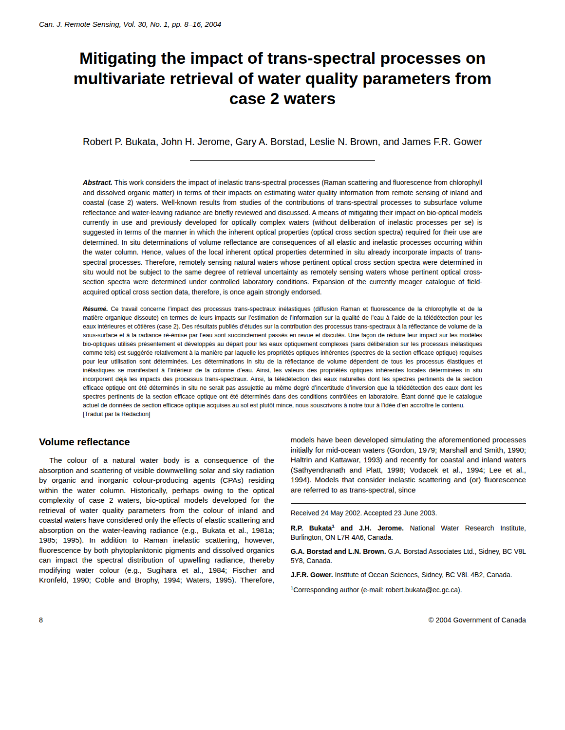Can. J. Remote Sensing, Vol. 30, No. 1, pp. 8–16, 2004
Mitigating the impact of trans-spectral processes on multivariate retrieval of water quality parameters from case 2 waters
Robert P. Bukata, John H. Jerome, Gary A. Borstad, Leslie N. Brown, and James F.R. Gower
Abstract. This work considers the impact of inelastic trans-spectral processes (Raman scattering and fluorescence from chlorophyll and dissolved organic matter) in terms of their impacts on estimating water quality information from remote sensing of inland and coastal (case 2) waters. Well-known results from studies of the contributions of trans-spectral processes to subsurface volume reflectance and water-leaving radiance are briefly reviewed and discussed. A means of mitigating their impact on bio-optical models currently in use and previously developed for optically complex waters (without deliberation of inelastic processes per se) is suggested in terms of the manner in which the inherent optical properties (optical cross section spectra) required for their use are determined. In situ determinations of volume reflectance are consequences of all elastic and inelastic processes occurring within the water column. Hence, values of the local inherent optical properties determined in situ already incorporate impacts of trans-spectral processes. Therefore, remotely sensing natural waters whose pertinent optical cross section spectra were determined in situ would not be subject to the same degree of retrieval uncertainty as remotely sensing waters whose pertinent optical cross-section spectra were determined under controlled laboratory conditions. Expansion of the currently meager catalogue of field-acquired optical cross section data, therefore, is once again strongly endorsed.
Résumé. Ce travail concerne l’impact des processus trans-spectraux inélastiques (diffusion Raman et fluorescence de la chlorophylle et de la matière organique dissoute) en termes de leurs impacts sur l’estimation de l’information sur la qualité de l’eau à l’aide de la télédétection pour les eaux intérieures et côtières (case 2). Des résultats publiés d’études sur la contribution des processus trans-spectraux à la réflectance de volume de la sous-surface et à la radiance ré-émise par l’eau sont succinctement passés en revue et discutés. Une façon de réduire leur impact sur les modèles bio-optiques utilisés présentement et développés au départ pour les eaux optiquement complexes (sans délibération sur les processus inélastiques comme tels) est suggérée relativement à la manière par laquelle les propriétés optiques inhérentes (spectres de la section efficace optique) requises pour leur utilisation sont déterminées. Les déterminations in situ de la réflectance de volume dépendent de tous les processus élastiques et inélastiques se manifestant à l’intérieur de la colonne d’eau. Ainsi, les valeurs des propriétés optiques inhérentes locales déterminées in situ incorporent déjà les impacts des processus trans-spectraux. Ainsi, la télédétection des eaux naturelles dont les spectres pertinents de la section efficace optique ont été déterminés in situ ne serait pas assujettie au même degré d’incertitude d’inversion que la télédétection des eaux dont les spectres pertinents de la section efficace optique ont été déterminés dans des conditions contrôlées en laboratoire. Étant donné que le catalogue actuel de données de section efficace optique acquises au sol est plutôt mince, nous souscrivons à notre tour à l’idée d’en accroître le contenu.
[Traduit par la Rédaction]
Volume reflectance
The colour of a natural water body is a consequence of the absorption and scattering of visible downwelling solar and sky radiation by organic and inorganic colour-producing agents (CPAs) residing within the water column. Historically, perhaps owing to the optical complexity of case 2 waters, bio-optical models developed for the retrieval of water quality parameters from the colour of inland and coastal waters have considered only the effects of elastic scattering and absorption on the water-leaving radiance (e.g., Bukata et al., 1981a; 1985; 1995). In addition to Raman inelastic scattering, however, fluorescence by both phytoplanktonic pigments and dissolved organics can impact the spectral distribution of upwelling radiance, thereby modifying water colour (e.g., Sugihara et al., 1984; Fischer and Kronfeld, 1990; Coble and Brophy, 1994; Waters, 1995). Therefore, models have been developed simulating the aforementioned processes initially for mid-ocean waters (Gordon, 1979; Marshall and Smith, 1990; Haltrin and Kattawar, 1993) and recently for coastal and inland waters (Sathyendranath and Platt, 1998; Vodacek et al., 1994; Lee et al., 1994). Models that consider inelastic scattering and (or) fluorescence are referred to as trans-spectral, since
Received 24 May 2002. Accepted 23 June 2003.
R.P. Bukata1 and J.H. Jerome. National Water Research Institute, Burlington, ON L7R 4A6, Canada.
G.A. Borstad and L.N. Brown. G.A. Borstad Associates Ltd., Sidney, BC V8L 5Y8, Canada.
J.F.R. Gower. Institute of Ocean Sciences, Sidney, BC V8L 4B2, Canada.
1Corresponding author (e-mail: robert.bukata@ec.gc.ca).
8 © 2004 Government of Canada